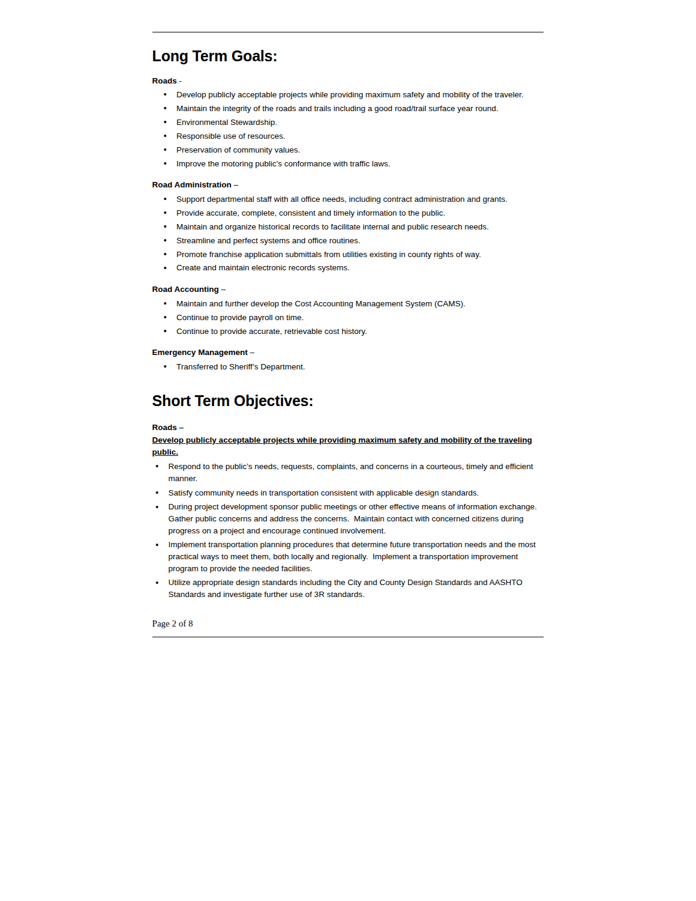Long Term Goals:
Roads -
Develop publicly acceptable projects while providing maximum safety and mobility of the traveler.
Maintain the integrity of the roads and trails including a good road/trail surface year round.
Environmental Stewardship.
Responsible use of resources.
Preservation of community values.
Improve the motoring public’s conformance with traffic laws.
Road Administration –
Support departmental staff with all office needs, including contract administration and grants.
Provide accurate, complete, consistent and timely information to the public.
Maintain and organize historical records to facilitate internal and public research needs.
Streamline and perfect systems and office routines.
Promote franchise application submittals from utilities existing in county rights of way.
Create and maintain electronic records systems.
Road Accounting –
Maintain and further develop the Cost Accounting Management System (CAMS).
Continue to provide payroll on time.
Continue to provide accurate, retrievable cost history.
Emergency Management –
Transferred to Sheriff’s Department.
Short Term Objectives:
Roads –
Develop publicly acceptable projects while providing maximum safety and mobility of the traveling public.
Respond to the public’s needs, requests, complaints, and concerns in a courteous, timely and efficient manner.
Satisfy community needs in transportation consistent with applicable design standards.
During project development sponsor public meetings or other effective means of information exchange. Gather public concerns and address the concerns. Maintain contact with concerned citizens during progress on a project and encourage continued involvement.
Implement transportation planning procedures that determine future transportation needs and the most practical ways to meet them, both locally and regionally. Implement a transportation improvement program to provide the needed facilities.
Utilize appropriate design standards including the City and County Design Standards and AASHTO Standards and investigate further use of 3R standards.
Page 2 of 8